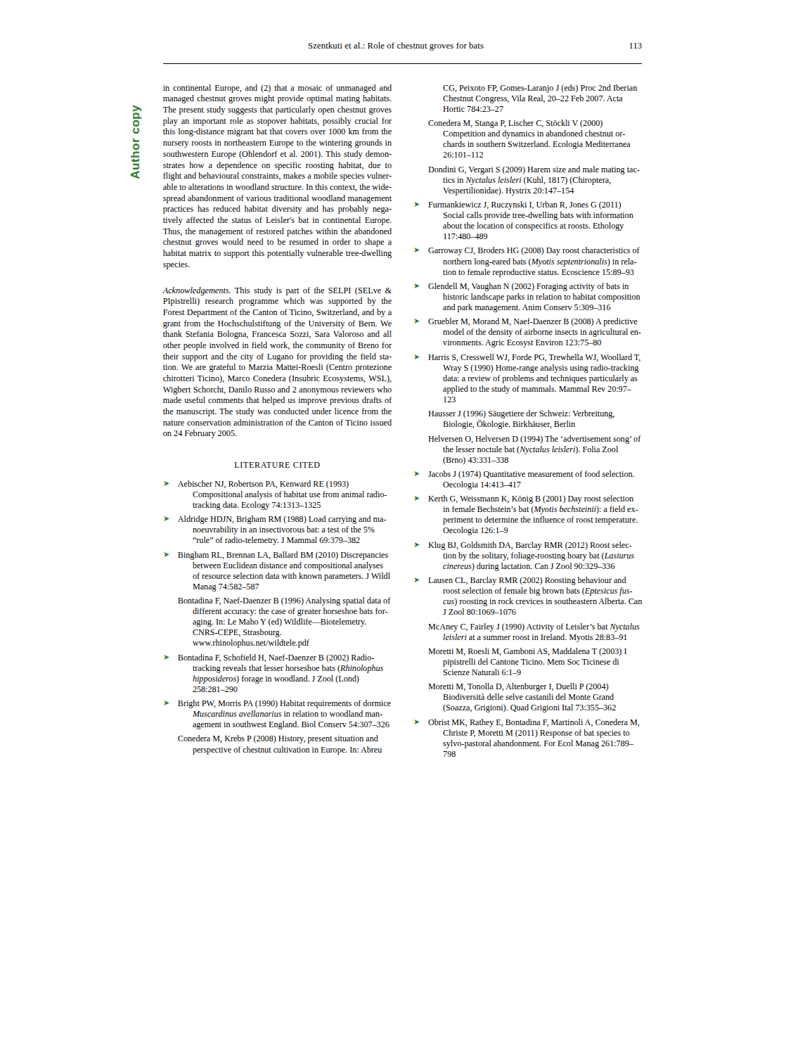Author copy
Szentkuti et al.: Role of chestnut groves for bats 113
in continental Europe, and (2) that a mosaic of unmanaged and managed chestnut groves might provide optimal mating habitats. The present study suggests that particularly open chestnut groves play an important role as stopover habitats, possibly crucial for this long-distance migrant bat that covers over 1000 km from the nursery roosts in northeastern Europe to the wintering grounds in southwestern Europe (Ohlendorf et al. 2001). This study demonstrates how a dependence on specific roosting habitat, due to flight and behavioural constraints, makes a mobile species vulnerable to alterations in woodland structure. In this context, the widespread abandonment of various traditional woodland management practices has reduced habitat diversity and has probably negatively affected the status of Leisler's bat in continental Europe. Thus, the management of restored patches within the abandoned chestnut groves would need to be resumed in order to shape a habitat matrix to support this potentially vulnerable tree-dwelling species.
Acknowledgements. This study is part of the SELPI (SELve & PIpistrelli) research programme which was supported by the Forest Department of the Canton of Ticino, Switzerland, and by a grant from the Hochschulstiftung of the University of Bern. We thank Stefania Bologna, Francesca Sozzi, Sara Valoroso and all other people involved in field work, the community of Breno for their support and the city of Lugano for providing the field station. We are grateful to Marzia Mattei-Roesli (Centro protezione chirotteri Ticino), Marco Conedera (Insubric Ecosystems, WSL), Wigbert Schorcht, Danilo Russo and 2 anonymous reviewers who made useful comments that helped us improve previous drafts of the manuscript. The study was conducted under licence from the nature conservation administration of the Canton of Ticino issued on 24 February 2005.
LITERATURE CITED
Aebischer NJ, Robertson PA, Kenward RE (1993) Compositional analysis of habitat use from animal radio-tracking data. Ecology 74:1313–1325
Aldridge HDJN, Brigham RM (1988) Load carrying and manoeuvrability in an insectivorous bat: a test of the 5% “rule” of radio-telemetry. J Mammal 69:379–382
Bingham RL, Brennan LA, Ballard BM (2010) Discrepancies between Euclidean distance and compositional analyses of resource selection data with known parameters. J Wildl Manag 74:582–587
Bontadina F, Naef-Daenzer B (1996) Analysing spatial data of different accuracy: the case of greater horseshoe bats foraging. In: Le Maho Y (ed) Wildlife—Biotelemetry. CNRS-CEPE, Strasbourg. www.rhinolophus.net/wildtele.pdf
Bontadina F, Schofield H, Naef-Daenzer B (2002) Radio-tracking reveals that lesser horseshoe bats (Rhinolophus hipposideros) forage in woodland. J Zool (Lond) 258:281–290
Bright PW, Morris PA (1990) Habitat requirements of dormice Muscardinus avellanarius in relation to woodland management in southwest England. Biol Conserv 54:307–326
Conedera M, Krebs P (2008) History, present situation and perspective of chestnut cultivation in Europe. In: Abreu CG, Peixoto FP, Gomes-Laranjo J (eds) Proc 2nd Iberian Chestnut Congress, Vila Real, 20–22 Feb 2007. Acta Hortic 784:23–27
Conedera M, Stanga P, Lischer C, Stöckli V (2000) Competition and dynamics in abandoned chestnut orchards in southern Switzerland. Ecologia Mediterranea 26:101–112
Dondini G, Vergari S (2009) Harem size and male mating tactics in Nyctalus leisleri (Kuhl, 1817) (Chiroptera, Vespertilionidae). Hystrix 20:147–154
Furmankiewicz J, Ruczynski I, Urban R, Jones G (2011) Social calls provide tree-dwelling bats with information about the location of conspecifics at roosts. Ethology 117:480–489
Garroway CJ, Broders HG (2008) Day roost characteristics of northern long-eared bats (Myotis septentrionalis) in relation to female reproductive status. Ecoscience 15:89–93
Glendell M, Vaughan N (2002) Foraging activity of bats in historic landscape parks in relation to habitat composition and park management. Anim Conserv 5:309–316
Gruebler M, Morand M, Naef-Daenzer B (2008) A predictive model of the density of airborne insects in agricultural environments. Agric Ecosyst Environ 123:75–80
Harris S, Cresswell WJ, Forde PG, Trewhella WJ, Woollard T, Wray S (1990) Home-range analysis using radio-tracking data: a review of problems and techniques particularly as applied to the study of mammals. Mammal Rev 20:97–123
Hausser J (1996) Säugetiere der Schweiz: Verbreitung, Biologie, Ökologie. Birkhäuser, Berlin
Helversen O, Helversen D (1994) The ‘advertisement song’ of the lesser noctule bat (Nyctalus leisleri). Folia Zool (Brno) 43:331–338
Jacobs J (1974) Quantitative measurement of food selection. Oecologia 14:413–417
Kerth G, Weissmann K, König B (2001) Day roost selection in female Bechstein’s bat (Myotis bechsteinii): a field experiment to determine the influence of roost temperature. Oecologia 126:1–9
Klug BJ, Goldsmith DA, Barclay RMR (2012) Roost selection by the solitary, foliage-roosting hoary bat (Lasiurus cinereus) during lactation. Can J Zool 90:329–336
Lausen CL, Barclay RMR (2002) Roosting behaviour and roost selection of female big brown bats (Eptesicus fuscus) roosting in rock crevices in southeastern Alberta. Can J Zool 80:1069–1076
McAney C, Fairley J (1990) Activity of Leisler’s bat Nyctalus leisleri at a summer roost in Ireland. Myotis 28:83–91
Moretti M, Roesli M, Gamboni AS, Maddalena T (2003) I pipistrelli del Cantone Ticino. Mem Soc Ticinese di Scienze Naturali 6:1–9
Moretti M, Tonolla D, Altenburger I, Duelli P (2004) Biodiversità delle selve castanili del Monte Grand (Soazza, Grigioni). Quad Grigioni Ital 73:355–362
Obrist MK, Rathey E, Bontadina F, Martinoli A, Conedera M, Christe P, Moretti M (2011) Response of bat species to sylvo-pastoral abandonment. For Ecol Manag 261:789–798